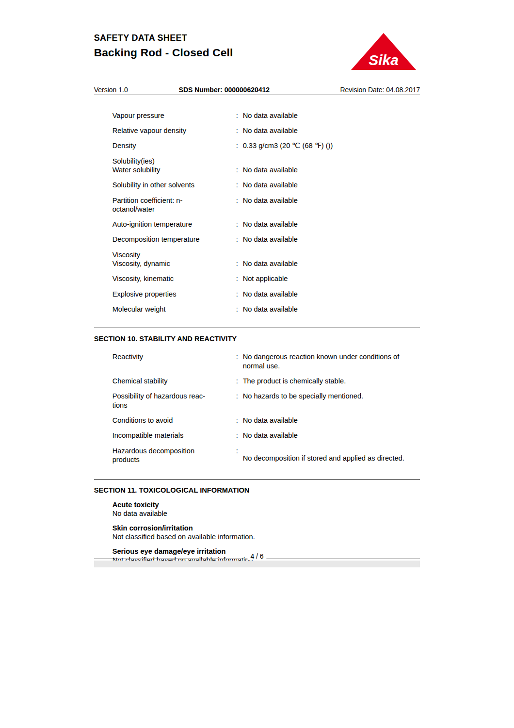SAFETY DATA SHEET
Backing Rod - Closed Cell
Sika R
Version 1.0
SDS Number: 000000620412
Revision Date: 04.08.2017
| Vapour pressure | : | No data available |
| Relative vapour density | : | No data available |
| Density | : | 0.33 g/cm3 (20 ℃ (68 ℉) ()) |
| Solubility(ies) | | |
| Water solubility | : | No data available |
| Solubility in other solvents | : | No data available |
| Partition coefficient: n- octanol/water | : | No data available |
| Auto-ignition temperature | : | No data available |
| Decomposition temperature | : | No data available |
| Viscosity | | |
| Viscosity, dynamic | : | No data available |
| Viscosity, kinematic | : | Not applicable |
| Explosive properties | : | No data available |
| Molecular weight | : | No data available |
SECTION 10. STABILITY AND REACTIVITY
| Reactivity | : | No dangerous reaction known under conditions of normal use. |
| Chemical stability | : | The product is chemically stable. |
| Possibility of hazardous reac- tions | : | No hazards to be specially mentioned. |
| Conditions to avoid | : | No data available |
| Incompatible materials | : | No data available |
| Hazardous decomposition products | : | No decomposition if stored and applied as directed. |
SECTION 11. TOXICOLOGICAL INFORMATION
Acute toxicity
No data available
Skin corrosion/irritation
Not classified based on available information.
Serious eye damage/eye irritation
Not classified based on available information.
4 / 6